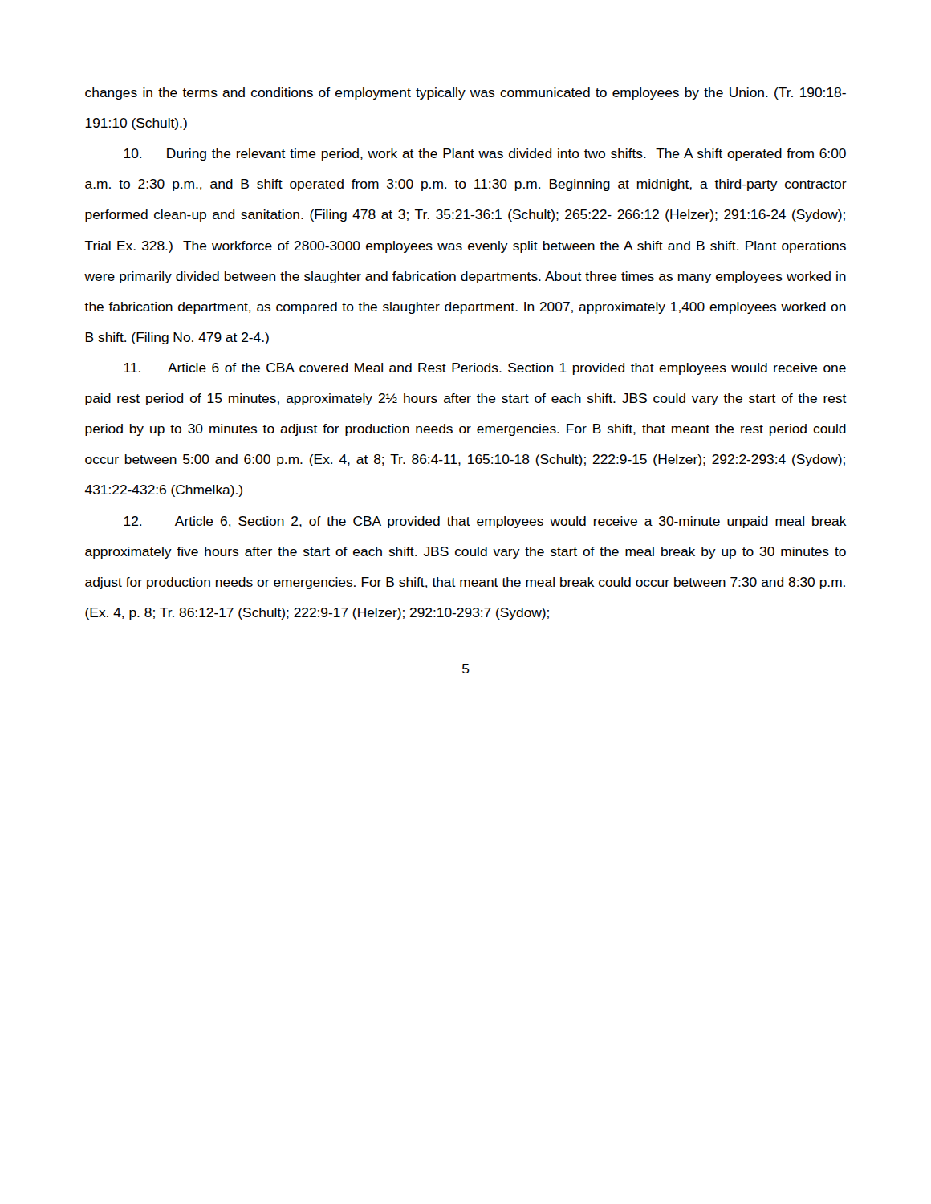changes in the terms and conditions of employment typically was communicated to employees by the Union. (Tr. 190:18-191:10 (Schult).)
10. During the relevant time period, work at the Plant was divided into two shifts. The A shift operated from 6:00 a.m. to 2:30 p.m., and B shift operated from 3:00 p.m. to 11:30 p.m. Beginning at midnight, a third-party contractor performed clean-up and sanitation. (Filing 478 at 3; Tr. 35:21-36:1 (Schult); 265:22- 266:12 (Helzer); 291:16-24 (Sydow); Trial Ex. 328.) The workforce of 2800-3000 employees was evenly split between the A shift and B shift. Plant operations were primarily divided between the slaughter and fabrication departments. About three times as many employees worked in the fabrication department, as compared to the slaughter department. In 2007, approximately 1,400 employees worked on B shift. (Filing No. 479 at 2-4.)
11. Article 6 of the CBA covered Meal and Rest Periods. Section 1 provided that employees would receive one paid rest period of 15 minutes, approximately 2½ hours after the start of each shift. JBS could vary the start of the rest period by up to 30 minutes to adjust for production needs or emergencies. For B shift, that meant the rest period could occur between 5:00 and 6:00 p.m. (Ex. 4, at 8; Tr. 86:4-11, 165:10-18 (Schult); 222:9-15 (Helzer); 292:2-293:4 (Sydow); 431:22-432:6 (Chmelka).)
12. Article 6, Section 2, of the CBA provided that employees would receive a 30-minute unpaid meal break approximately five hours after the start of each shift. JBS could vary the start of the meal break by up to 30 minutes to adjust for production needs or emergencies. For B shift, that meant the meal break could occur between 7:30 and 8:30 p.m. (Ex. 4, p. 8; Tr. 86:12-17 (Schult); 222:9-17 (Helzer); 292:10-293:7 (Sydow);
5